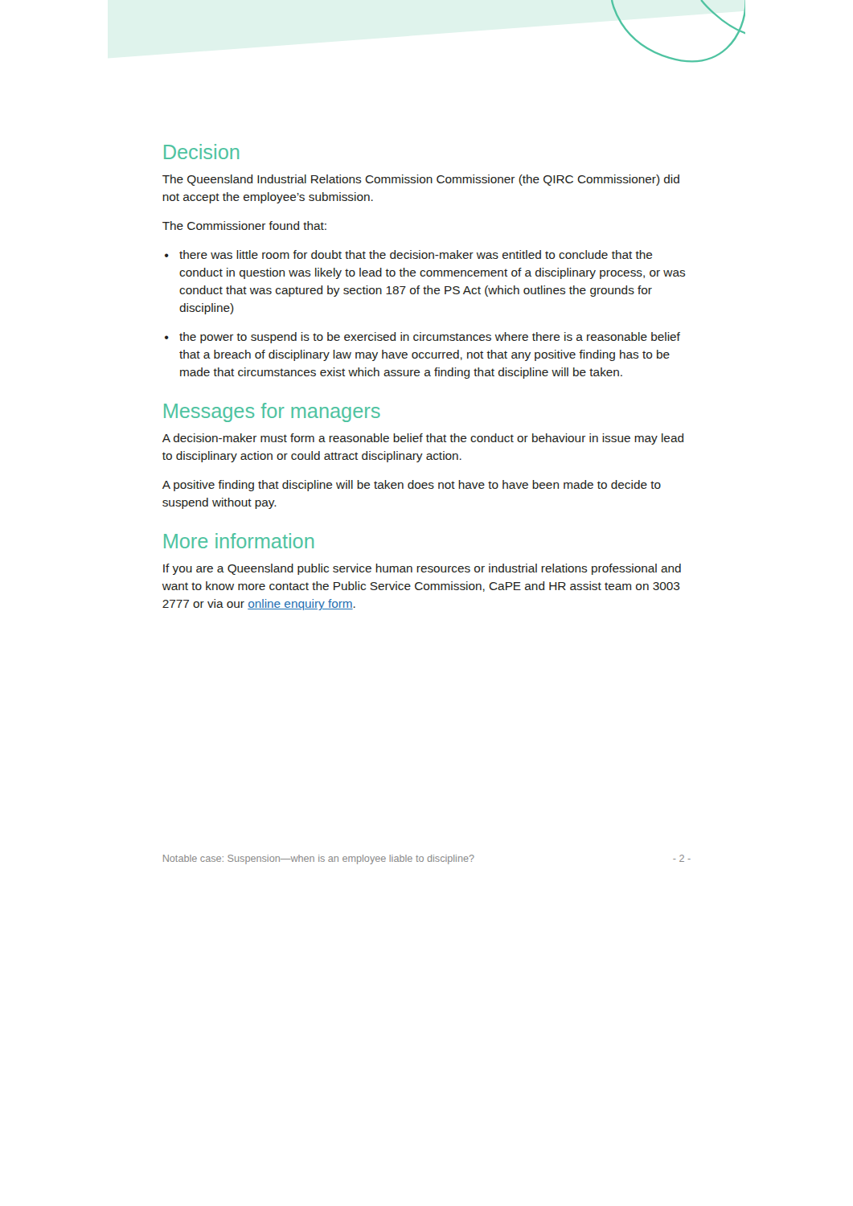Decision
The Queensland Industrial Relations Commission Commissioner (the QIRC Commissioner) did not accept the employee’s submission.
The Commissioner found that:
there was little room for doubt that the decision-maker was entitled to conclude that the conduct in question was likely to lead to the commencement of a disciplinary process, or was conduct that was captured by section 187 of the PS Act (which outlines the grounds for discipline)
the power to suspend is to be exercised in circumstances where there is a reasonable belief that a breach of disciplinary law may have occurred, not that any positive finding has to be made that circumstances exist which assure a finding that discipline will be taken.
Messages for managers
A decision-maker must form a reasonable belief that the conduct or behaviour in issue may lead to disciplinary action or could attract disciplinary action.
A positive finding that discipline will be taken does not have to have been made to decide to suspend without pay.
More information
If you are a Queensland public service human resources or industrial relations professional and want to know more contact the Public Service Commission, CaPE and HR assist team on 3003 2777 or via our online enquiry form.
Notable case: Suspension—when is an employee liable to discipline?
- 2 -